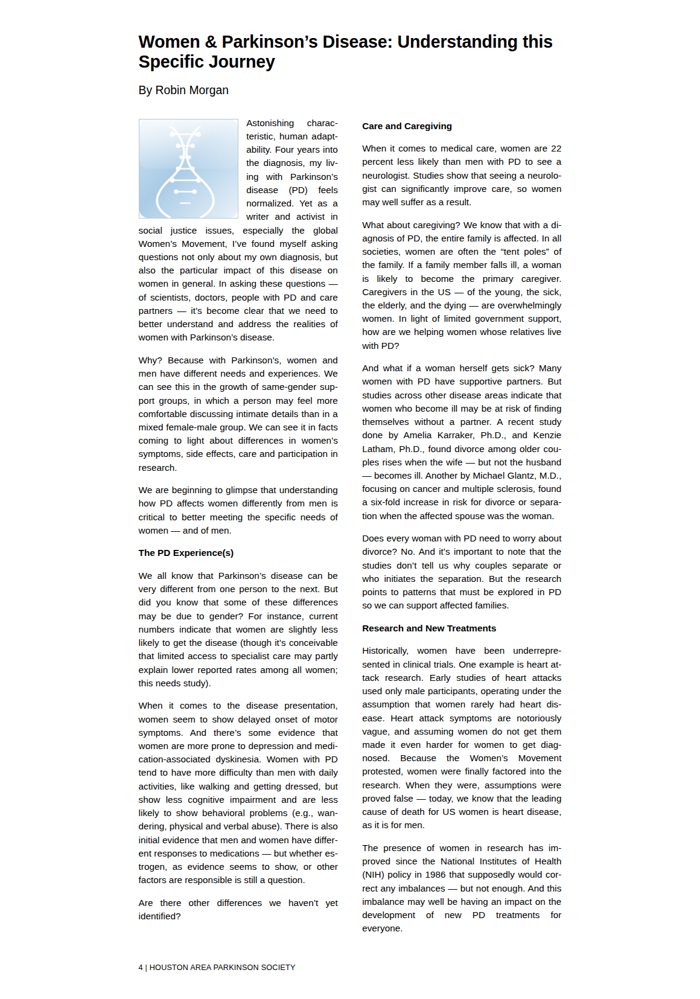Women & Parkinson’s Disease: Understanding this Specific Journey
By Robin Morgan
Astonishing characteristic, human adaptability. Four years into the diagnosis, my living with Parkinson’s disease (PD) feels normalized. Yet as a writer and activist in social justice issues, especially the global Women’s Movement, I’ve found myself asking questions not only about my own diagnosis, but also the particular impact of this disease on women in general. In asking these questions — of scientists, doctors, people with PD and care partners — it’s become clear that we need to better understand and address the realities of women with Parkinson’s disease.
Why? Because with Parkinson’s, women and men have different needs and experiences. We can see this in the growth of same-gender support groups, in which a person may feel more comfortable discussing intimate details than in a mixed female-male group. We can see it in facts coming to light about differences in women’s symptoms, side effects, care and participation in research.
We are beginning to glimpse that understanding how PD affects women differently from men is critical to better meeting the specific needs of women — and of men.
The PD Experience(s)
We all know that Parkinson’s disease can be very different from one person to the next. But did you know that some of these differences may be due to gender? For instance, current numbers indicate that women are slightly less likely to get the disease (though it’s conceivable that limited access to specialist care may partly explain lower reported rates among all women; this needs study).
When it comes to the disease presentation, women seem to show delayed onset of motor symptoms. And there’s some evidence that women are more prone to depression and medication-associated dyskinesia. Women with PD tend to have more difficulty than men with daily activities, like walking and getting dressed, but show less cognitive impairment and are less likely to show behavioral problems (e.g., wandering, physical and verbal abuse). There is also initial evidence that men and women have different responses to medications — but whether estrogen, as evidence seems to show, or other factors are responsible is still a question.
Are there other differences we haven’t yet identified?
Care and Caregiving
When it comes to medical care, women are 22 percent less likely than men with PD to see a neurologist. Studies show that seeing a neurologist can significantly improve care, so women may well suffer as a result.
What about caregiving? We know that with a diagnosis of PD, the entire family is affected. In all societies, women are often the “tent poles” of the family. If a family member falls ill, a woman is likely to become the primary caregiver. Caregivers in the US — of the young, the sick, the elderly, and the dying — are overwhelmingly women. In light of limited government support, how are we helping women whose relatives live with PD?
And what if a woman herself gets sick? Many women with PD have supportive partners. But studies across other disease areas indicate that women who become ill may be at risk of finding themselves without a partner. A recent study done by Amelia Karraker, Ph.D., and Kenzie Latham, Ph.D., found divorce among older couples rises when the wife — but not the husband — becomes ill. Another by Michael Glantz, M.D., focusing on cancer and multiple sclerosis, found a six-fold increase in risk for divorce or separation when the affected spouse was the woman.
Does every woman with PD need to worry about divorce? No. And it’s important to note that the studies don’t tell us why couples separate or who initiates the separation. But the research points to patterns that must be explored in PD so we can support affected families.
Research and New Treatments
Historically, women have been underrepresented in clinical trials. One example is heart attack research. Early studies of heart attacks used only male participants, operating under the assumption that women rarely had heart disease. Heart attack symptoms are notoriously vague, and assuming women do not get them made it even harder for women to get diagnosed. Because the Women’s Movement protested, women were finally factored into the research. When they were, assumptions were proved false — today, we know that the leading cause of death for US women is heart disease, as it is for men.
The presence of women in research has improved since the National Institutes of Health (NIH) policy in 1986 that supposedly would correct any imbalances — but not enough. And this imbalance may well be having an impact on the development of new PD treatments for everyone.
4 | HOUSTON AREA PARKINSON SOCIETY